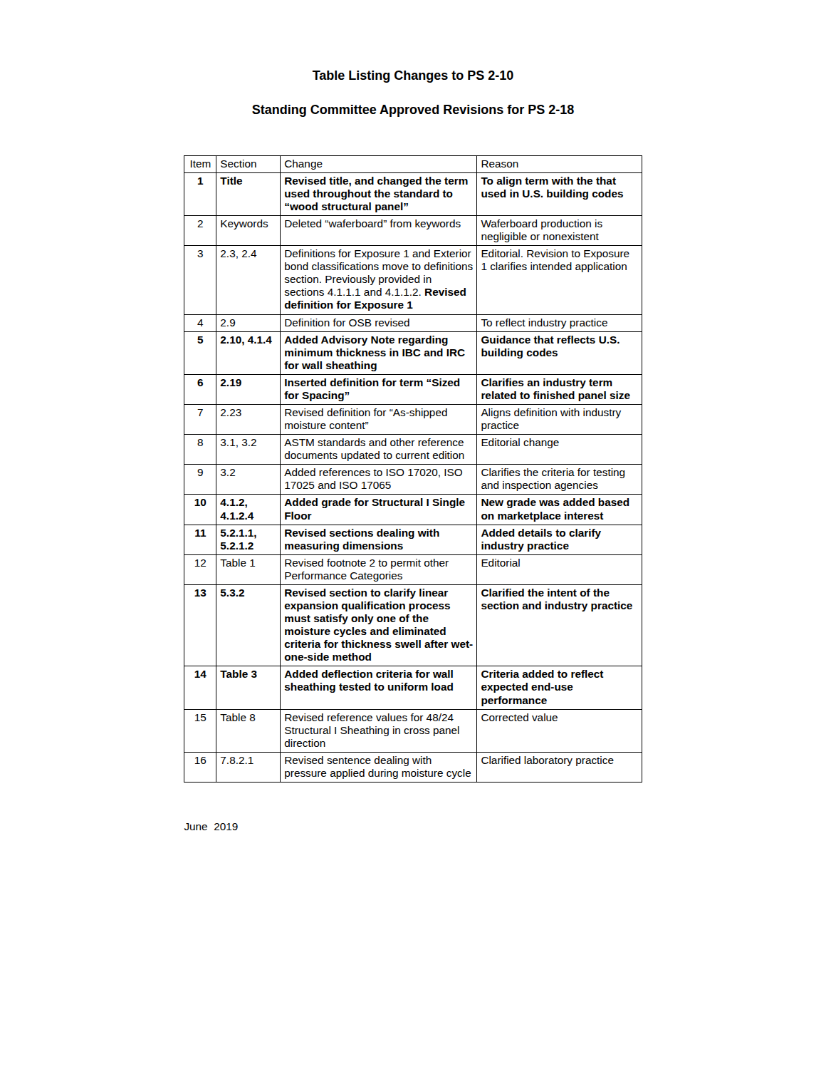Table Listing Changes to PS 2-10
Standing Committee Approved Revisions for PS 2-18
| Item | Section | Change | Reason |
| --- | --- | --- | --- |
| 1 | Title | Revised title, and changed the term used throughout the standard to “wood structural panel” | To align term with the that used in U.S. building codes |
| 2 | Keywords | Deleted “waferboard” from keywords | Waferboard production is negligible or nonexistent |
| 3 | 2.3, 2.4 | Definitions for Exposure 1 and Exterior bond classifications move to definitions section. Previously provided in sections 4.1.1.1 and 4.1.1.2. Revised definition for Exposure 1 | Editorial. Revision to Exposure 1 clarifies intended application |
| 4 | 2.9 | Definition for OSB revised | To reflect industry practice |
| 5 | 2.10, 4.1.4 | Added Advisory Note regarding minimum thickness in IBC and IRC for wall sheathing | Guidance that reflects U.S. building codes |
| 6 | 2.19 | Inserted definition for term “Sized for Spacing” | Clarifies an industry term related to finished panel size |
| 7 | 2.23 | Revised definition for “As-shipped moisture content” | Aligns definition with industry practice |
| 8 | 3.1, 3.2 | ASTM standards and other reference documents updated to current edition | Editorial change |
| 9 | 3.2 | Added references to ISO 17020, ISO 17025 and ISO 17065 | Clarifies the criteria for testing and inspection agencies |
| 10 | 4.1.2, 4.1.2.4 | Added grade for Structural I Single Floor | New grade was added based on marketplace interest |
| 11 | 5.2.1.1, 5.2.1.2 | Revised sections dealing with measuring dimensions | Added details to clarify industry practice |
| 12 | Table 1 | Revised footnote 2 to permit other Performance Categories | Editorial |
| 13 | 5.3.2 | Revised section to clarify linear expansion qualification process must satisfy only one of the moisture cycles and eliminated criteria for thickness swell after wet-one-side method | Clarified the intent of the section and industry practice |
| 14 | Table 3 | Added deflection criteria for wall sheathing tested to uniform load | Criteria added to reflect expected end-use performance |
| 15 | Table 8 | Revised reference values for 48/24 Structural I Sheathing in cross panel direction | Corrected value |
| 16 | 7.8.2.1 | Revised sentence dealing with pressure applied during moisture cycle | Clarified laboratory practice |
June 2019